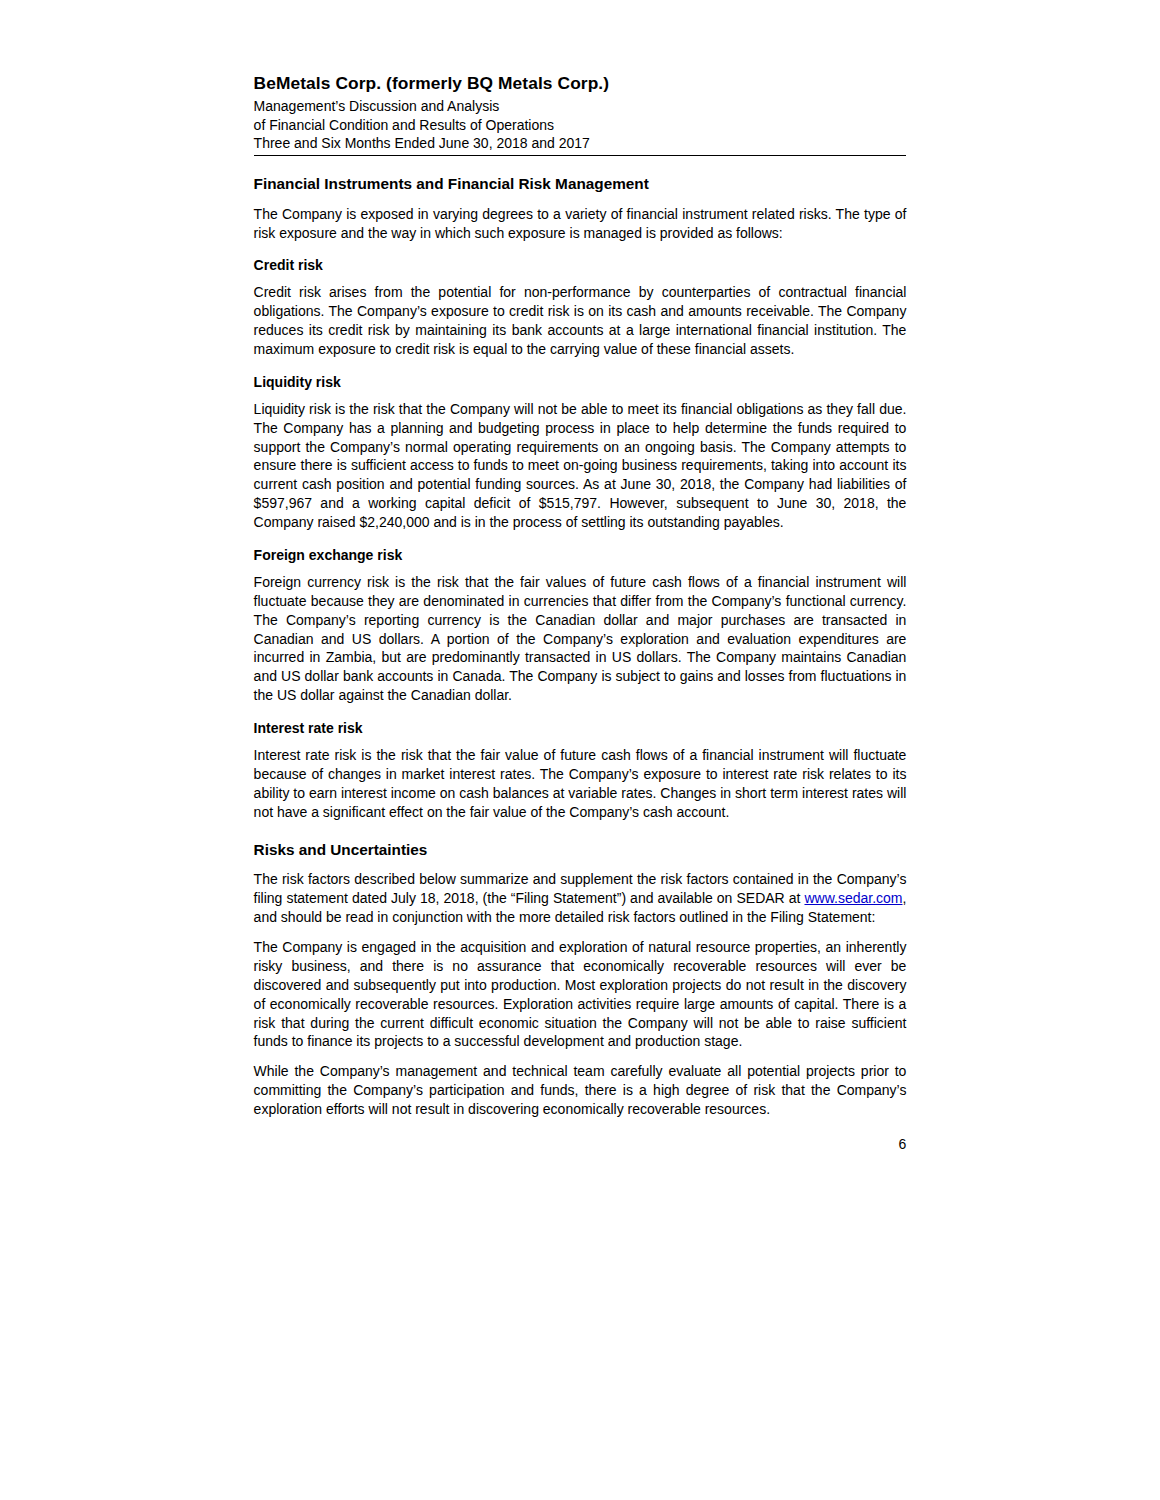BeMetals Corp. (formerly BQ Metals Corp.)
Management’s Discussion and Analysis
of Financial Condition and Results of Operations
Three and Six Months Ended June 30, 2018 and 2017
Financial Instruments and Financial Risk Management
The Company is exposed in varying degrees to a variety of financial instrument related risks. The type of risk exposure and the way in which such exposure is managed is provided as follows:
Credit risk
Credit risk arises from the potential for non-performance by counterparties of contractual financial obligations. The Company’s exposure to credit risk is on its cash and amounts receivable. The Company reduces its credit risk by maintaining its bank accounts at a large international financial institution. The maximum exposure to credit risk is equal to the carrying value of these financial assets.
Liquidity risk
Liquidity risk is the risk that the Company will not be able to meet its financial obligations as they fall due. The Company has a planning and budgeting process in place to help determine the funds required to support the Company’s normal operating requirements on an ongoing basis. The Company attempts to ensure there is sufficient access to funds to meet on-going business requirements, taking into account its current cash position and potential funding sources. As at June 30, 2018, the Company had liabilities of $597,967 and a working capital deficit of $515,797. However, subsequent to June 30, 2018, the Company raised $2,240,000 and is in the process of settling its outstanding payables.
Foreign exchange risk
Foreign currency risk is the risk that the fair values of future cash flows of a financial instrument will fluctuate because they are denominated in currencies that differ from the Company’s functional currency. The Company’s reporting currency is the Canadian dollar and major purchases are transacted in Canadian and US dollars. A portion of the Company’s exploration and evaluation expenditures are incurred in Zambia, but are predominantly transacted in US dollars. The Company maintains Canadian and US dollar bank accounts in Canada. The Company is subject to gains and losses from fluctuations in the US dollar against the Canadian dollar.
Interest rate risk
Interest rate risk is the risk that the fair value of future cash flows of a financial instrument will fluctuate because of changes in market interest rates. The Company’s exposure to interest rate risk relates to its ability to earn interest income on cash balances at variable rates. Changes in short term interest rates will not have a significant effect on the fair value of the Company’s cash account.
Risks and Uncertainties
The risk factors described below summarize and supplement the risk factors contained in the Company’s filing statement dated July 18, 2018, (the “Filing Statement”) and available on SEDAR at www.sedar.com, and should be read in conjunction with the more detailed risk factors outlined in the Filing Statement:
The Company is engaged in the acquisition and exploration of natural resource properties, an inherently risky business, and there is no assurance that economically recoverable resources will ever be discovered and subsequently put into production. Most exploration projects do not result in the discovery of economically recoverable resources. Exploration activities require large amounts of capital. There is a risk that during the current difficult economic situation the Company will not be able to raise sufficient funds to finance its projects to a successful development and production stage.
While the Company’s management and technical team carefully evaluate all potential projects prior to committing the Company’s participation and funds, there is a high degree of risk that the Company’s exploration efforts will not result in discovering economically recoverable resources.
6